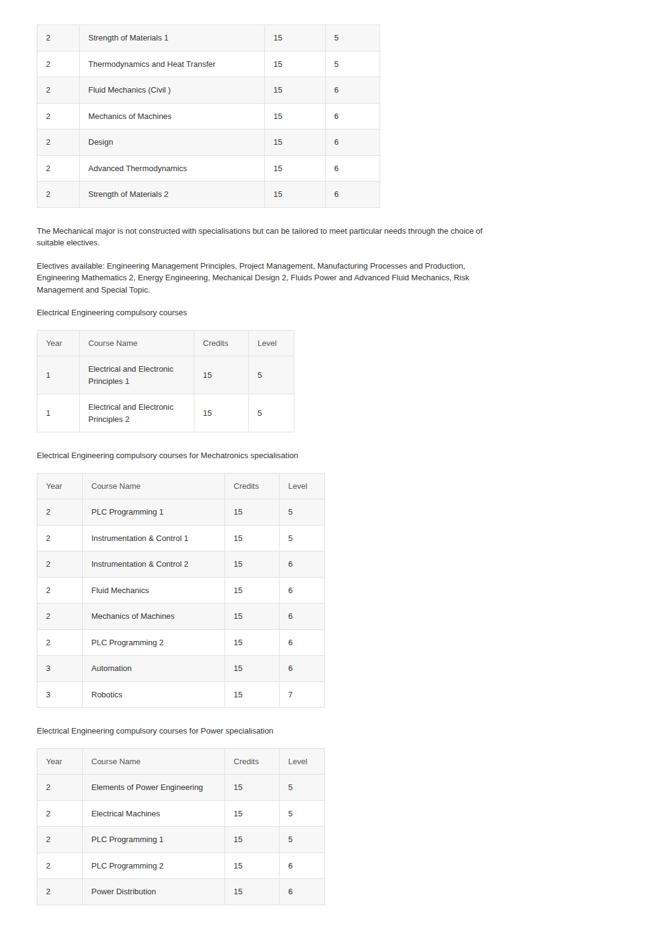| 2 | Strength of Materials 1 | 15 | 5 |
| 2 | Thermodynamics and Heat Transfer | 15 | 5 |
| 2 | Fluid Mechanics (Civil ) | 15 | 6 |
| 2 | Mechanics of Machines | 15 | 6 |
| 2 | Design | 15 | 6 |
| 2 | Advanced Thermodynamics | 15 | 6 |
| 2 | Strength of Materials 2 | 15 | 6 |
The Mechanical major is not constructed with specialisations but can be tailored to meet particular needs through the choice of suitable electives.
Electives available: Engineering Management Principles, Project Management, Manufacturing Processes and Production, Engineering Mathematics 2, Energy Engineering, Mechanical Design 2, Fluids Power and Advanced Fluid Mechanics, Risk Management and Special Topic.
Electrical Engineering compulsory courses
| Year | Course Name | Credits | Level |
| --- | --- | --- | --- |
| 1 | Electrical and Electronic Principles 1 | 15 | 5 |
| 1 | Electrical and Electronic Principles 2 | 15 | 5 |
Electrical Engineering compulsory courses for Mechatronics specialisation
| Year | Course Name | Credits | Level |
| --- | --- | --- | --- |
| 2 | PLC Programming 1 | 15 | 5 |
| 2 | Instrumentation & Control 1 | 15 | 5 |
| 2 | Instrumentation & Control 2 | 15 | 6 |
| 2 | Fluid Mechanics | 15 | 6 |
| 2 | Mechanics of Machines | 15 | 6 |
| 2 | PLC Programming 2 | 15 | 6 |
| 3 | Automation | 15 | 6 |
| 3 | Robotics | 15 | 7 |
Electrical Engineering compulsory courses for Power specialisation
| Year | Course Name | Credits | Level |
| --- | --- | --- | --- |
| 2 | Elements of Power Engineering | 15 | 5 |
| 2 | Electrical Machines | 15 | 5 |
| 2 | PLC Programming 1 | 15 | 5 |
| 2 | PLC Programming 2 | 15 | 6 |
| 2 | Power Distribution | 15 | 6 |